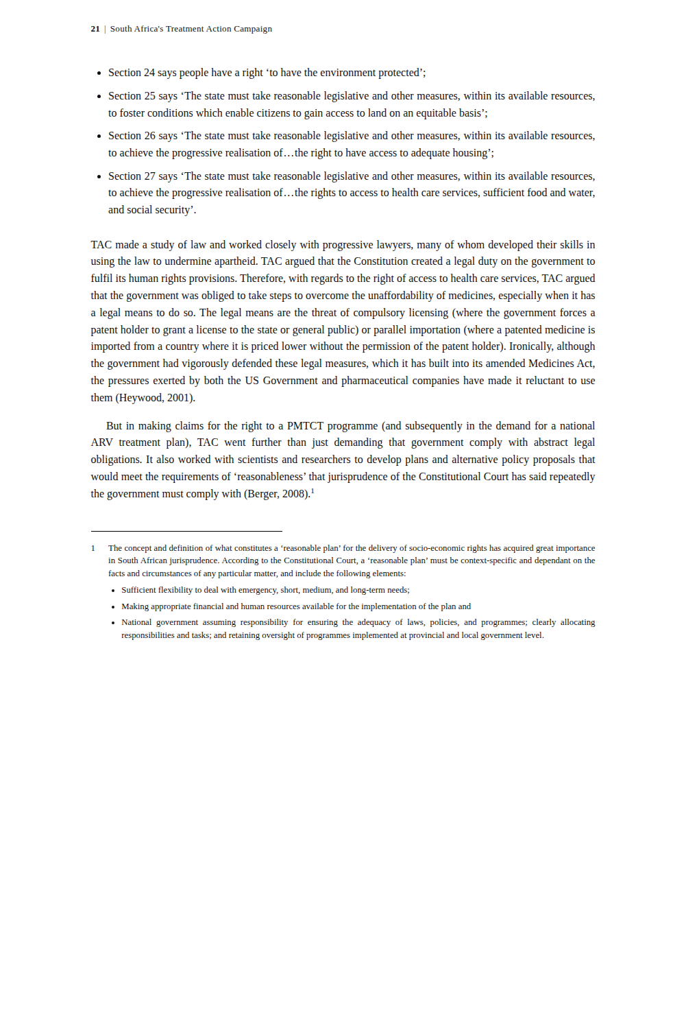21|South Africa's Treatment Action Campaign
Section 24 says people have a right ‘to have the environment protected’;
Section 25 says ‘The state must take reasonable legislative and other measures, within its available resources, to foster conditions which enable citizens to gain access to land on an equitable basis’;
Section 26 says ‘The state must take reasonable legislative and other measures, within its available resources, to achieve the progressive realisation of . . . the right to have access to adequate housing’;
Section 27 says ‘The state must take reasonable legislative and other measures, within its available resources, to achieve the progressive realisation of . . . the rights to access to health care services, sufficient food and water, and social security’.
TAC made a study of law and worked closely with progressive lawyers, many of whom developed their skills in using the law to undermine apartheid. TAC argued that the Constitution created a legal duty on the government to fulfil its human rights provisions. Therefore, with regards to the right of access to health care services, TAC argued that the government was obliged to take steps to overcome the unaffordability of medicines, especially when it has a legal means to do so. The legal means are the threat of compulsory licensing (where the government forces a patent holder to grant a license to the state or general public) or parallel importation (where a patented medicine is imported from a country where it is priced lower without the permission of the patent holder). Ironically, although the government had vigorously defended these legal measures, which it has built into its amended Medicines Act, the pressures exerted by both the US Government and pharmaceutical companies have made it reluctant to use them (Heywood, 2001).
But in making claims for the right to a PMTCT programme (and subsequently in the demand for a national ARV treatment plan), TAC went further than just demanding that government comply with abstract legal obligations. It also worked with scientists and researchers to develop plans and alternative policy proposals that would meet the requirements of ‘reasonableness’ that jurisprudence of the Constitutional Court has said repeatedly the government must comply with (Berger, 2008).1
1
The concept and definition of what constitutes a ‘reasonable plan’ for the delivery of socio-economic rights has acquired great importance in South African jurisprudence. According to the Constitutional Court, a ‘reasonable plan’ must be context-specific and dependant on the facts and circumstances of any particular matter, and include the following elements:
Sufficient flexibility to deal with emergency, short, medium, and long-term needs;
Making appropriate financial and human resources available for the implementation of the plan and
National government assuming responsibility for ensuring the adequacy of laws, policies, and programmes; clearly allocating responsibilities and tasks; and retaining oversight of programmes implemented at provincial and local government level.